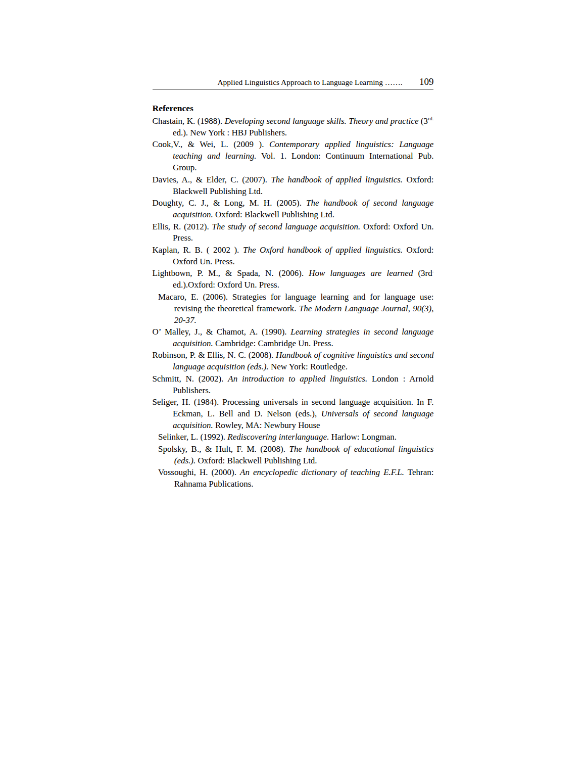Applied Linguistics Approach to Language Learning …….
109
References
Chastain, K. (1988). Developing second language skills. Theory and practice (3rd. ed.). New York : HBJ Publishers.
Cook,V., & Wei, L. (2009 ). Contemporary applied linguistics: Language teaching and learning. Vol. 1. London: Continuum International Pub. Group.
Davies, A., & Elder, C. (2007). The handbook of applied linguistics. Oxford: Blackwell Publishing Ltd.
Doughty, C. J., & Long, M. H. (2005). The handbook of second language acquisition. Oxford: Blackwell Publishing Ltd.
Ellis, R. (2012). The study of second language acquisition. Oxford: Oxford Un. Press.
Kaplan, R. B. ( 2002 ). The Oxford handbook of applied linguistics. Oxford: Oxford Un. Press.
Lightbown, P. M., & Spada, N. (2006). How languages are learned (3rd. ed.).Oxford: Oxford Un. Press.
Macaro, E. (2006). Strategies for language learning and for language use: revising the theoretical framework. The Modern Language Journal, 90(3), 20-37.
O’ Malley, J., & Chamot, A. (1990). Learning strategies in second language acquisition. Cambridge: Cambridge Un. Press.
Robinson, P. & Ellis, N. C. (2008). Handbook of cognitive linguistics and second language acquisition (eds.). New York: Routledge.
Schmitt, N. (2002). An introduction to applied linguistics. London : Arnold Publishers.
Seliger, H. (1984). Processing universals in second language acquisition. In F. Eckman, L. Bell and D. Nelson (eds.), Universals of second language acquisition. Rowley, MA: Newbury House
Selinker, L. (1992). Rediscovering interlanguage. Harlow: Longman.
Spolsky, B., & Hult, F. M. (2008). The handbook of educational linguistics (eds.). Oxford: Blackwell Publishing Ltd.
Vossoughi, H. (2000). An encyclopedic dictionary of teaching E.F.L. Tehran: Rahnama Publications.